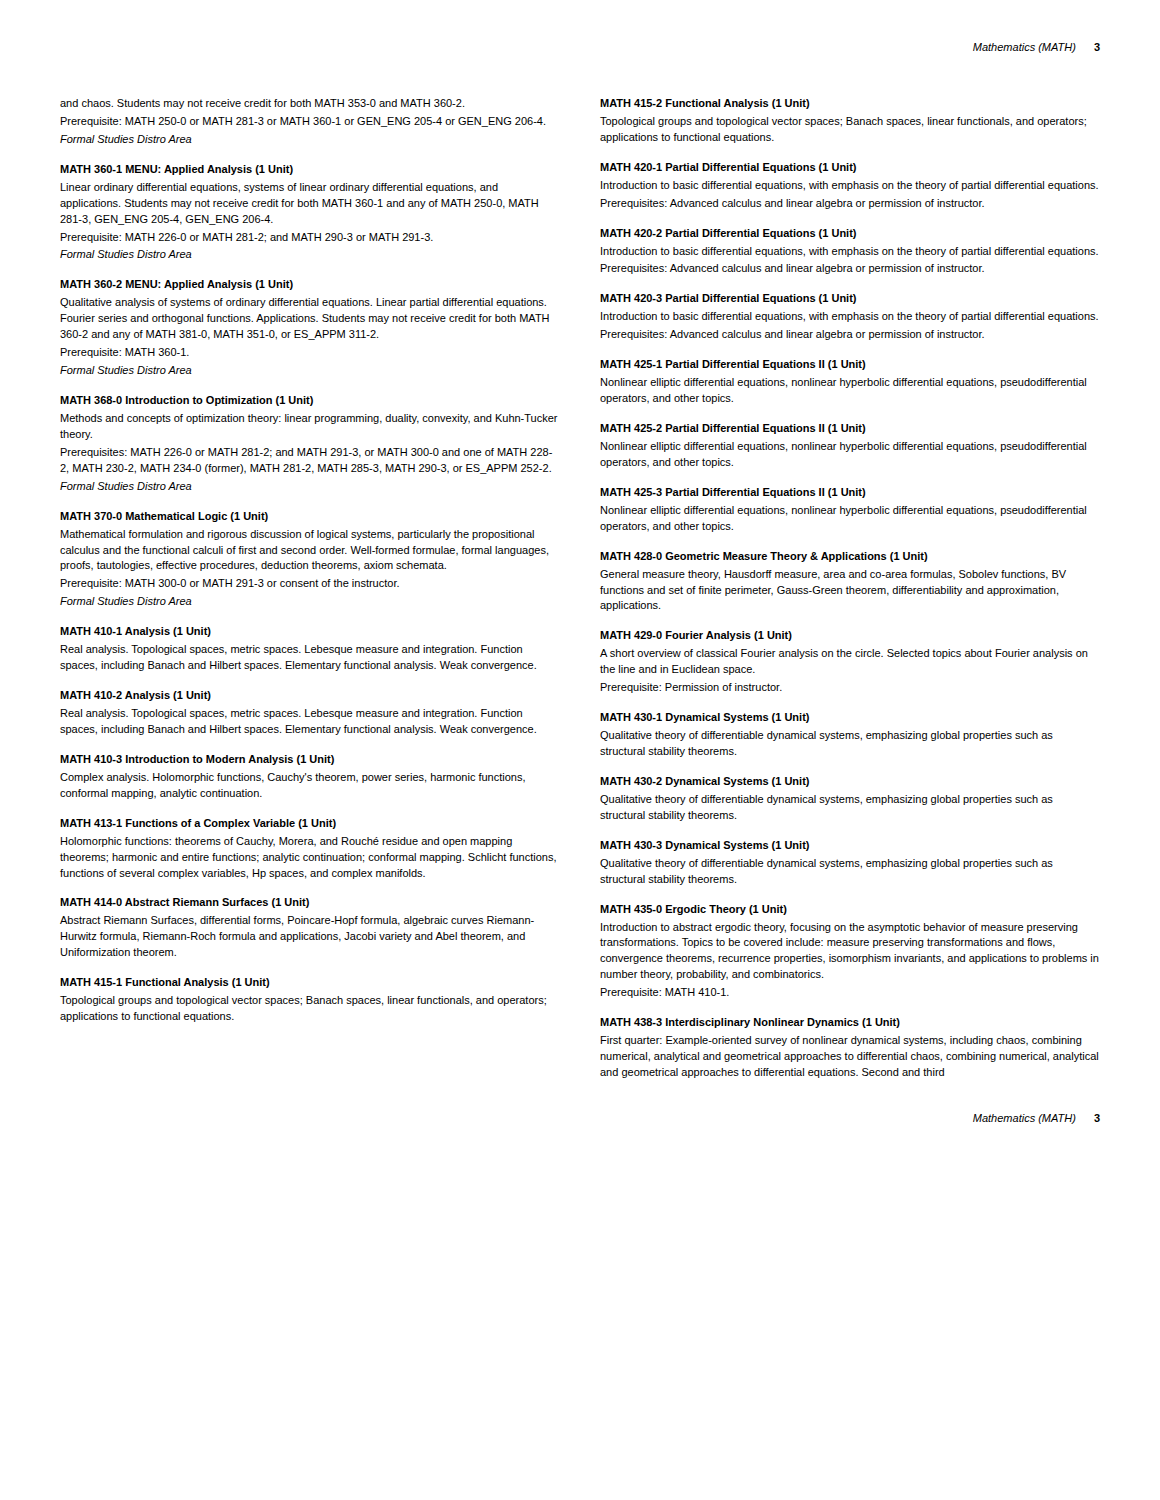Mathematics (MATH) 3
and chaos. Students may not receive credit for both MATH 353-0 and MATH 360-2.
Prerequisite: MATH 250-0 or MATH 281-3 or MATH 360-1 or GEN_ENG 205-4 or GEN_ENG 206-4.
Formal Studies Distro Area
MATH 360-1 MENU: Applied Analysis (1 Unit)
Linear ordinary differential equations, systems of linear ordinary differential equations, and applications. Students may not receive credit for both MATH 360-1 and any of MATH 250-0, MATH 281-3, GEN_ENG 205-4, GEN_ENG 206-4.
Prerequisite: MATH 226-0 or MATH 281-2; and MATH 290-3 or MATH 291-3.
Formal Studies Distro Area
MATH 360-2 MENU: Applied Analysis (1 Unit)
Qualitative analysis of systems of ordinary differential equations. Linear partial differential equations. Fourier series and orthogonal functions. Applications. Students may not receive credit for both MATH 360-2 and any of MATH 381-0, MATH 351-0, or ES_APPM 311-2.
Prerequisite: MATH 360-1.
Formal Studies Distro Area
MATH 368-0 Introduction to Optimization (1 Unit)
Methods and concepts of optimization theory: linear programming, duality, convexity, and Kuhn-Tucker theory.
Prerequisites: MATH 226-0 or MATH 281-2; and MATH 291-3, or MATH 300-0 and one of MATH 228-2, MATH 230-2, MATH 234-0 (former), MATH 281-2, MATH 285-3, MATH 290-3, or ES_APPM 252-2.
Formal Studies Distro Area
MATH 370-0 Mathematical Logic (1 Unit)
Mathematical formulation and rigorous discussion of logical systems, particularly the propositional calculus and the functional calculi of first and second order. Well-formed formulae, formal languages, proofs, tautologies, effective procedures, deduction theorems, axiom schemata.
Prerequisite: MATH 300-0 or MATH 291-3 or consent of the instructor.
Formal Studies Distro Area
MATH 410-1 Analysis (1 Unit)
Real analysis. Topological spaces, metric spaces. Lebesque measure and integration. Function spaces, including Banach and Hilbert spaces. Elementary functional analysis. Weak convergence.
MATH 410-2 Analysis (1 Unit)
Real analysis. Topological spaces, metric spaces. Lebesque measure and integration. Function spaces, including Banach and Hilbert spaces. Elementary functional analysis. Weak convergence.
MATH 410-3 Introduction to Modern Analysis (1 Unit)
Complex analysis. Holomorphic functions, Cauchy's theorem, power series, harmonic functions, conformal mapping, analytic continuation.
MATH 413-1 Functions of a Complex Variable (1 Unit)
Holomorphic functions: theorems of Cauchy, Morera, and Rouché residue and open mapping theorems; harmonic and entire functions; analytic continuation; conformal mapping. Schlicht functions, functions of several complex variables, Hp spaces, and complex manifolds.
MATH 414-0 Abstract Riemann Surfaces (1 Unit)
Abstract Riemann Surfaces, differential forms, Poincare-Hopf formula, algebraic curves Riemann-Hurwitz formula, Riemann-Roch formula and applications, Jacobi variety and Abel theorem, and Uniformization theorem.
MATH 415-1 Functional Analysis (1 Unit)
Topological groups and topological vector spaces; Banach spaces, linear functionals, and operators; applications to functional equations.
MATH 415-2 Functional Analysis (1 Unit)
Topological groups and topological vector spaces; Banach spaces, linear functionals, and operators; applications to functional equations.
MATH 420-1 Partial Differential Equations (1 Unit)
Introduction to basic differential equations, with emphasis on the theory of partial differential equations.
Prerequisites: Advanced calculus and linear algebra or permission of instructor.
MATH 420-2 Partial Differential Equations (1 Unit)
Introduction to basic differential equations, with emphasis on the theory of partial differential equations.
Prerequisites: Advanced calculus and linear algebra or permission of instructor.
MATH 420-3 Partial Differential Equations (1 Unit)
Introduction to basic differential equations, with emphasis on the theory of partial differential equations.
Prerequisites: Advanced calculus and linear algebra or permission of instructor.
MATH 425-1 Partial Differential Equations II (1 Unit)
Nonlinear elliptic differential equations, nonlinear hyperbolic differential equations, pseudodifferential operators, and other topics.
MATH 425-2 Partial Differential Equations II (1 Unit)
Nonlinear elliptic differential equations, nonlinear hyperbolic differential equations, pseudodifferential operators, and other topics.
MATH 425-3 Partial Differential Equations II (1 Unit)
Nonlinear elliptic differential equations, nonlinear hyperbolic differential equations, pseudodifferential operators, and other topics.
MATH 428-0 Geometric Measure Theory & Applications (1 Unit)
General measure theory, Hausdorff measure, area and co-area formulas, Sobolev functions, BV functions and set of finite perimeter, Gauss-Green theorem, differentiability and approximation, applications.
MATH 429-0 Fourier Analysis (1 Unit)
A short overview of classical Fourier analysis on the circle. Selected topics about Fourier analysis on the line and in Euclidean space.
Prerequisite: Permission of instructor.
MATH 430-1 Dynamical Systems (1 Unit)
Qualitative theory of differentiable dynamical systems, emphasizing global properties such as structural stability theorems.
MATH 430-2 Dynamical Systems (1 Unit)
Qualitative theory of differentiable dynamical systems, emphasizing global properties such as structural stability theorems.
MATH 430-3 Dynamical Systems (1 Unit)
Qualitative theory of differentiable dynamical systems, emphasizing global properties such as structural stability theorems.
MATH 435-0 Ergodic Theory (1 Unit)
Introduction to abstract ergodic theory, focusing on the asymptotic behavior of measure preserving transformations. Topics to be covered include: measure preserving transformations and flows, convergence theorems, recurrence properties, isomorphism invariants, and applications to problems in number theory, probability, and combinatorics.
Prerequisite: MATH 410-1.
MATH 438-3 Interdisciplinary Nonlinear Dynamics (1 Unit)
First quarter: Example-oriented survey of nonlinear dynamical systems, including chaos, combining numerical, analytical and geometrical approaches to differential chaos, combining numerical, analytical and geometrical approaches to differential equations. Second and third
Mathematics (MATH) 3